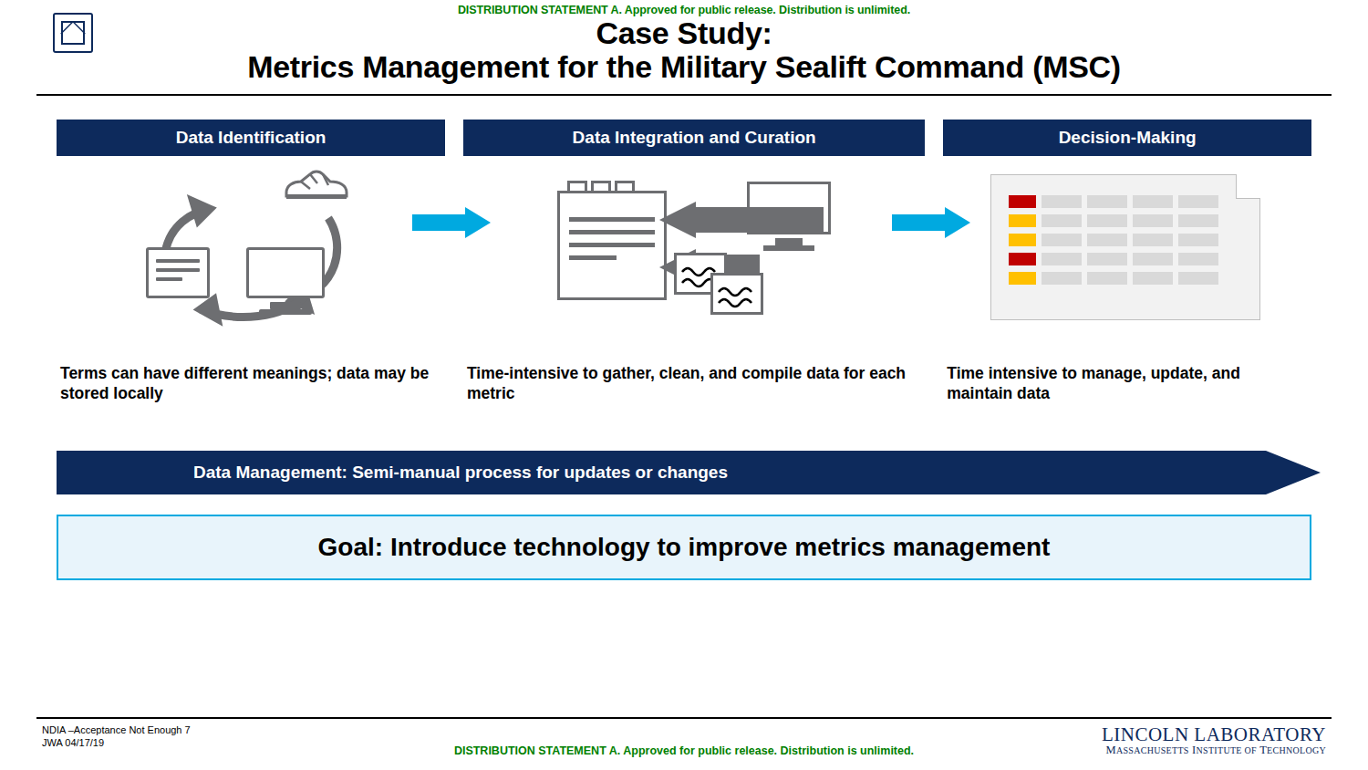DISTRIBUTION STATEMENT A. Approved for public release. Distribution is unlimited.
Case Study:
Metrics Management for the Military Sealift Command (MSC)
Data Identification
Terms can have different meanings; data may be stored locally
Data Integration and Curation
Time-intensive to gather, clean, and compile data for each metric
Decision-Making
Time intensive to manage, update, and maintain data
Data Management: Semi-manual process for updates or changes
Goal: Introduce technology to improve metrics management
NDIA –Acceptance Not Enough 7
JWA 04/17/19
LINCOLN LABORATORY
MASSACHUSETTS INSTITUTE OF TECHNOLOGY
DISTRIBUTION STATEMENT A. Approved for public release. Distribution is unlimited.